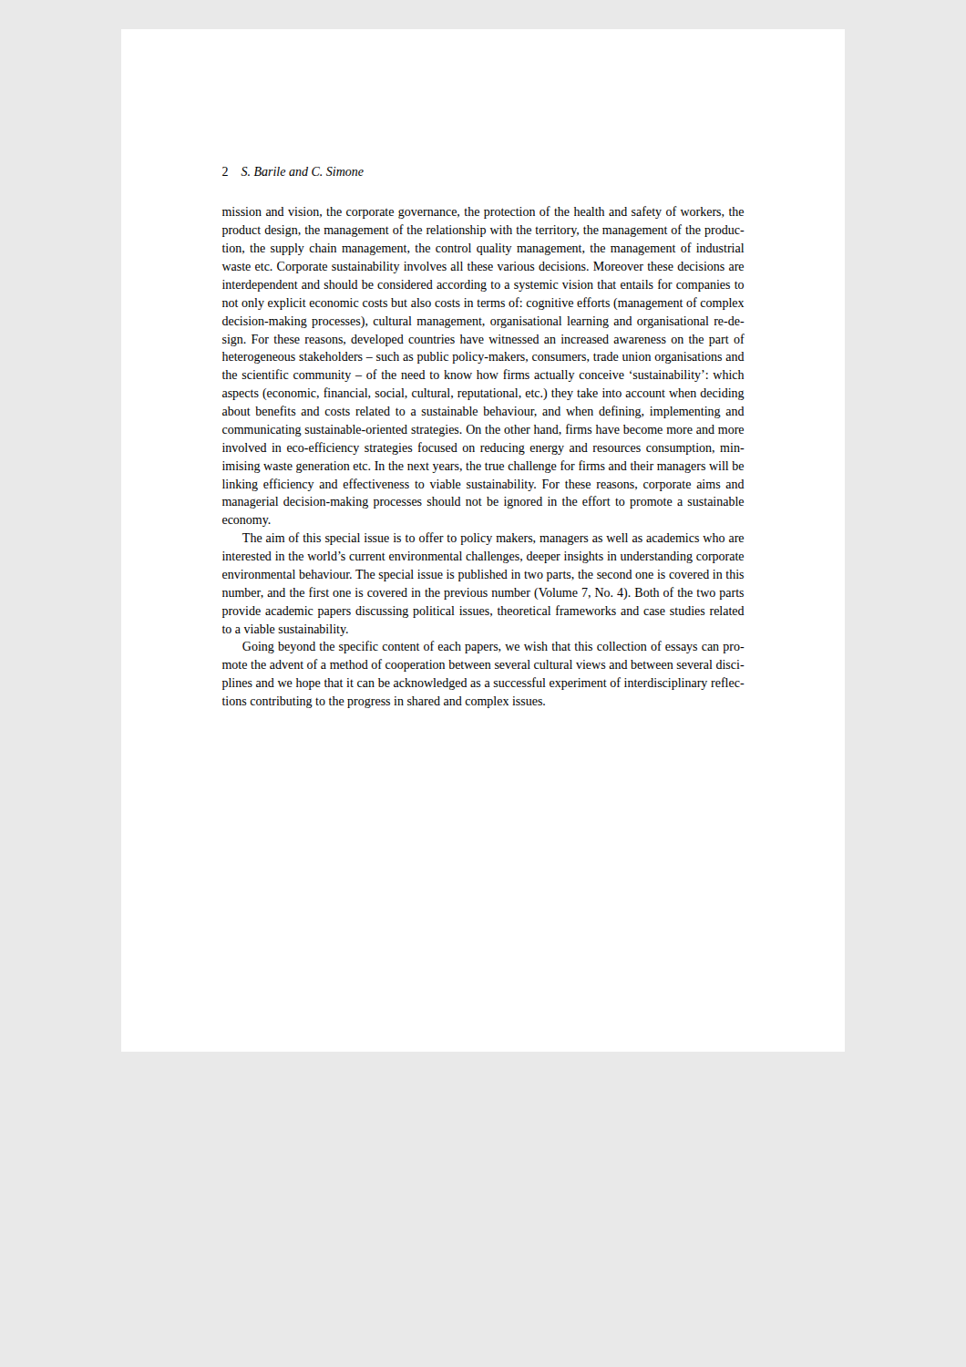2 S. Barile and C. Simone
mission and vision, the corporate governance, the protection of the health and safety of workers, the product design, the management of the relationship with the territory, the management of the production, the supply chain management, the control quality management, the management of industrial waste etc. Corporate sustainability involves all these various decisions. Moreover these decisions are interdependent and should be considered according to a systemic vision that entails for companies to not only explicit economic costs but also costs in terms of: cognitive efforts (management of complex decision-making processes), cultural management, organisational learning and organisational re-design. For these reasons, developed countries have witnessed an increased awareness on the part of heterogeneous stakeholders – such as public policy-makers, consumers, trade union organisations and the scientific community – of the need to know how firms actually conceive ‘sustainability’: which aspects (economic, financial, social, cultural, reputational, etc.) they take into account when deciding about benefits and costs related to a sustainable behaviour, and when defining, implementing and communicating sustainable-oriented strategies. On the other hand, firms have become more and more involved in eco-efficiency strategies focused on reducing energy and resources consumption, minimising waste generation etc. In the next years, the true challenge for firms and their managers will be linking efficiency and effectiveness to viable sustainability. For these reasons, corporate aims and managerial decision-making processes should not be ignored in the effort to promote a sustainable economy.
The aim of this special issue is to offer to policy makers, managers as well as academics who are interested in the world’s current environmental challenges, deeper insights in understanding corporate environmental behaviour. The special issue is published in two parts, the second one is covered in this number, and the first one is covered in the previous number (Volume 7, No. 4). Both of the two parts provide academic papers discussing political issues, theoretical frameworks and case studies related to a viable sustainability.
Going beyond the specific content of each papers, we wish that this collection of essays can promote the advent of a method of cooperation between several cultural views and between several disciplines and we hope that it can be acknowledged as a successful experiment of interdisciplinary reflections contributing to the progress in shared and complex issues.